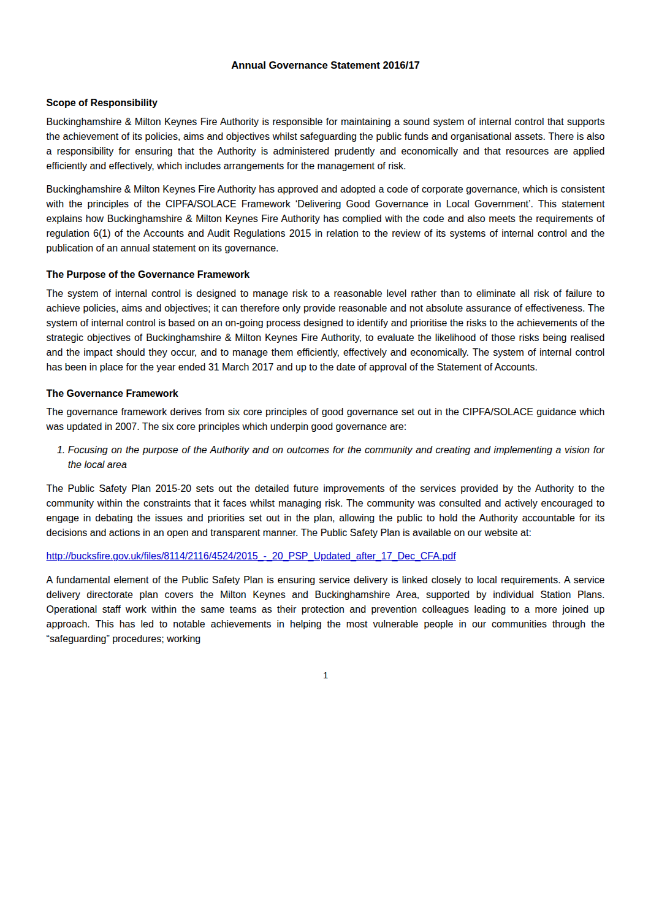Annual Governance Statement 2016/17
Scope of Responsibility
Buckinghamshire & Milton Keynes Fire Authority is responsible for maintaining a sound system of internal control that supports the achievement of its policies, aims and objectives whilst safeguarding the public funds and organisational assets. There is also a responsibility for ensuring that the Authority is administered prudently and economically and that resources are applied efficiently and effectively, which includes arrangements for the management of risk.
Buckinghamshire & Milton Keynes Fire Authority has approved and adopted a code of corporate governance, which is consistent with the principles of the CIPFA/SOLACE Framework ‘Delivering Good Governance in Local Government’. This statement explains how Buckinghamshire & Milton Keynes Fire Authority has complied with the code and also meets the requirements of regulation 6(1) of the Accounts and Audit Regulations 2015 in relation to the review of its systems of internal control and the publication of an annual statement on its governance.
The Purpose of the Governance Framework
The system of internal control is designed to manage risk to a reasonable level rather than to eliminate all risk of failure to achieve policies, aims and objectives; it can therefore only provide reasonable and not absolute assurance of effectiveness. The system of internal control is based on an on-going process designed to identify and prioritise the risks to the achievements of the strategic objectives of Buckinghamshire & Milton Keynes Fire Authority, to evaluate the likelihood of those risks being realised and the impact should they occur, and to manage them efficiently, effectively and economically. The system of internal control has been in place for the year ended 31 March 2017 and up to the date of approval of the Statement of Accounts.
The Governance Framework
The governance framework derives from six core principles of good governance set out in the CIPFA/SOLACE guidance which was updated in 2007. The six core principles which underpin good governance are:
Focusing on the purpose of the Authority and on outcomes for the community and creating and implementing a vision for the local area
The Public Safety Plan 2015-20 sets out the detailed future improvements of the services provided by the Authority to the community within the constraints that it faces whilst managing risk. The community was consulted and actively encouraged to engage in debating the issues and priorities set out in the plan, allowing the public to hold the Authority accountable for its decisions and actions in an open and transparent manner. The Public Safety Plan is available on our website at:
http://bucksfire.gov.uk/files/8114/2116/4524/2015_-_20_PSP_Updated_after_17_Dec_CFA.pdf
A fundamental element of the Public Safety Plan is ensuring service delivery is linked closely to local requirements. A service delivery directorate plan covers the Milton Keynes and Buckinghamshire Area, supported by individual Station Plans. Operational staff work within the same teams as their protection and prevention colleagues leading to a more joined up approach. This has led to notable achievements in helping the most vulnerable people in our communities through the “safeguarding” procedures; working
1